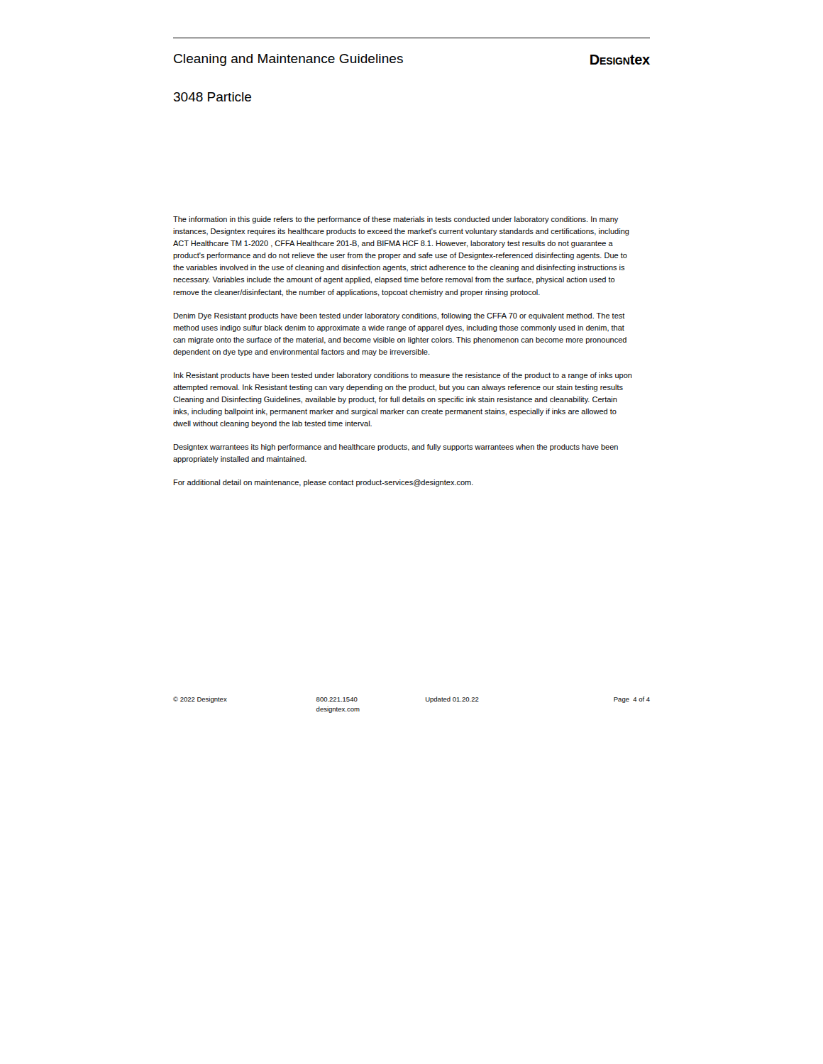Cleaning and Maintenance Guidelines
Designtex
3048 Particle
The information in this guide refers to the performance of these materials in tests conducted under laboratory conditions. In many instances, Designtex requires its healthcare products to exceed the market's current voluntary standards and certifications, including ACT Healthcare TM 1-2020 , CFFA Healthcare 201-B, and BIFMA HCF 8.1. However, laboratory test results do not guarantee a product's performance and do not relieve the user from the proper and safe use of Designtex-referenced disinfecting agents. Due to the variables involved in the use of cleaning and disinfection agents, strict adherence to the cleaning and disinfecting instructions is necessary. Variables include the amount of agent applied, elapsed time before removal from the surface, physical action used to remove the cleaner/disinfectant, the number of applications, topcoat chemistry and proper rinsing protocol.
Denim Dye Resistant products have been tested under laboratory conditions, following the CFFA 70 or equivalent method. The test method uses indigo sulfur black denim to approximate a wide range of apparel dyes, including those commonly used in denim, that can migrate onto the surface of the material, and become visible on lighter colors. This phenomenon can become more pronounced dependent on dye type and environmental factors and may be irreversible.
Ink Resistant products have been tested under laboratory conditions to measure the resistance of the product to a range of inks upon attempted removal. Ink Resistant testing can vary depending on the product, but you can always reference our stain testing results Cleaning and Disinfecting Guidelines, available by product, for full details on specific ink stain resistance and cleanability. Certain inks, including ballpoint ink, permanent marker and surgical marker can create permanent stains, especially if inks are allowed to dwell without cleaning beyond the lab tested time interval.
Designtex warrantees its high performance and healthcare products, and fully supports warrantees when the products have been appropriately installed and maintained.
For additional detail on maintenance, please contact product-services@designtex.com.
© 2022 Designtex
800.221.1540 designtex.com
Updated 01.20.22
Page 4 of 4